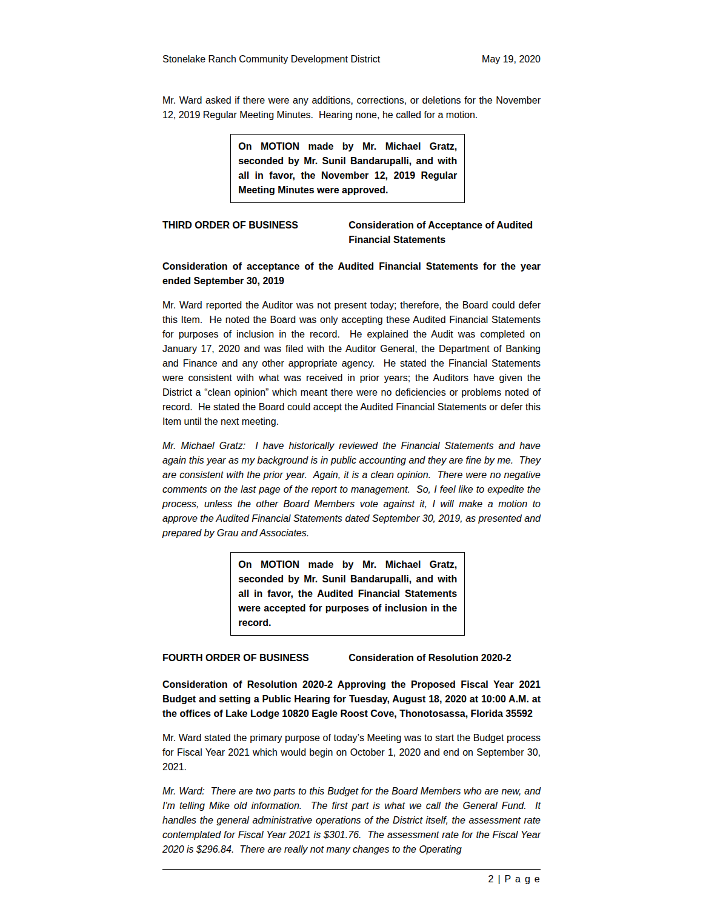Stonelake Ranch Community Development District
May 19, 2020
Mr. Ward asked if there were any additions, corrections, or deletions for the November 12, 2019 Regular Meeting Minutes. Hearing none, he called for a motion.
On MOTION made by Mr. Michael Gratz, seconded by Mr. Sunil Bandarupalli, and with all in favor, the November 12, 2019 Regular Meeting Minutes were approved.
THIRD ORDER OF BUSINESS
Consideration of Acceptance of Audited Financial Statements
Consideration of acceptance of the Audited Financial Statements for the year ended September 30, 2019
Mr. Ward reported the Auditor was not present today; therefore, the Board could defer this Item. He noted the Board was only accepting these Audited Financial Statements for purposes of inclusion in the record. He explained the Audit was completed on January 17, 2020 and was filed with the Auditor General, the Department of Banking and Finance and any other appropriate agency. He stated the Financial Statements were consistent with what was received in prior years; the Auditors have given the District a “clean opinion” which meant there were no deficiencies or problems noted of record. He stated the Board could accept the Audited Financial Statements or defer this Item until the next meeting.
Mr. Michael Gratz: I have historically reviewed the Financial Statements and have again this year as my background is in public accounting and they are fine by me. They are consistent with the prior year. Again, it is a clean opinion. There were no negative comments on the last page of the report to management. So, I feel like to expedite the process, unless the other Board Members vote against it, I will make a motion to approve the Audited Financial Statements dated September 30, 2019, as presented and prepared by Grau and Associates.
On MOTION made by Mr. Michael Gratz, seconded by Mr. Sunil Bandarupalli, and with all in favor, the Audited Financial Statements were accepted for purposes of inclusion in the record.
FOURTH ORDER OF BUSINESS
Consideration of Resolution 2020-2
Consideration of Resolution 2020-2 Approving the Proposed Fiscal Year 2021 Budget and setting a Public Hearing for Tuesday, August 18, 2020 at 10:00 A.M. at the offices of Lake Lodge 10820 Eagle Roost Cove, Thonotosassa, Florida 35592
Mr. Ward stated the primary purpose of today’s Meeting was to start the Budget process for Fiscal Year 2021 which would begin on October 1, 2020 and end on September 30, 2021.
Mr. Ward: There are two parts to this Budget for the Board Members who are new, and I'm telling Mike old information. The first part is what we call the General Fund. It handles the general administrative operations of the District itself, the assessment rate contemplated for Fiscal Year 2021 is $301.76. The assessment rate for the Fiscal Year 2020 is $296.84. There are really not many changes to the Operating
2 | P a g e